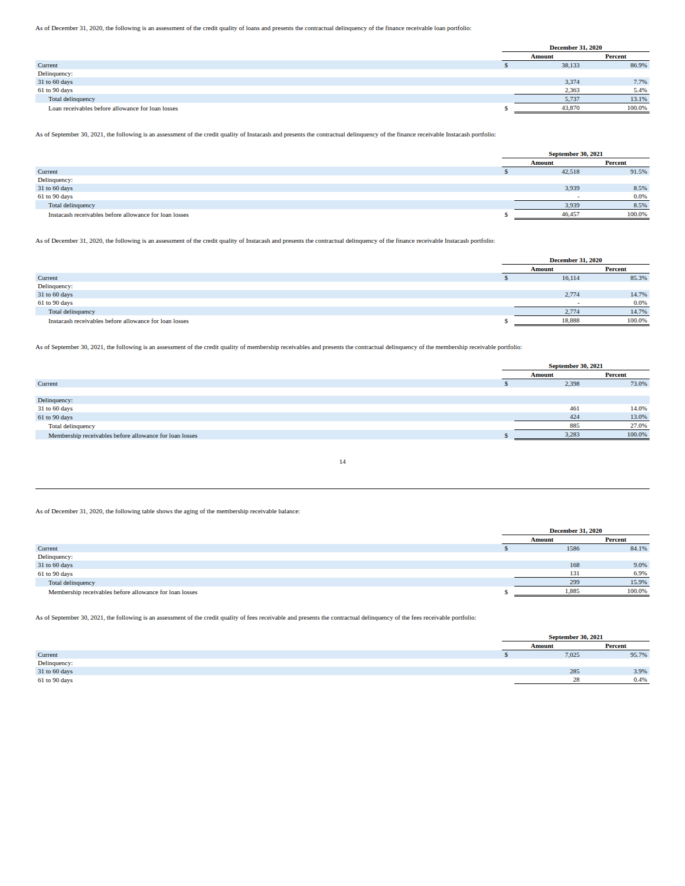As of December 31, 2020, the following is an assessment of the credit quality of loans and presents the contractual delinquency of the finance receivable loan portfolio:
| | | December 31, 2020 |
| | | Amount | Percent |
| Current | | $ | 38,133 | 86.9% |
| Delinquency: | | | | |
| 31 to 60 days | | | 3,374 | 7.7% |
| 61 to 90 days | | | 2,363 | 5.4% |
| Total delinquency | | | 5,737 | 13.1% |
| Loan receivables before allowance for loan losses | | $ | 43,870 | 100.0% |
As of September 30, 2021, the following is an assessment of the credit quality of Instacash and presents the contractual delinquency of the finance receivable Instacash portfolio:
| | | September 30, 2021 |
| | | Amount | Percent |
| Current | | $ | 42,518 | 91.5% |
| Delinquency: | | | | |
| 31 to 60 days | | | 3,939 | 8.5% |
| 61 to 90 days | | | - | 0.0% |
| Total delinquency | | | 3,939 | 8.5% |
| Instacash receivables before allowance for loan losses | | $ | 46,457 | 100.0% |
As of December 31, 2020, the following is an assessment of the credit quality of Instacash and presents the contractual delinquency of the finance receivable Instacash portfolio:
| | | December 31, 2020 |
| | | Amount | Percent |
| Current | | $ | 16,114 | 85.3% |
| Delinquency: | | | | |
| 31 to 60 days | | | 2,774 | 14.7% |
| 61 to 90 days | | | - | 0.0% |
| Total delinquency | | | 2,774 | 14.7% |
| Instacash receivables before allowance for loan losses | | $ | 18,888 | 100.0% |
As of September 30, 2021, the following is an assessment of the credit quality of membership receivables and presents the contractual delinquency of the membership receivable portfolio:
| | | September 30, 2021 |
| | | Amount | Percent |
| Current | | $ | 2,398 | 73.0% |
| Delinquency: | | | | |
| 31 to 60 days | | | 461 | 14.0% |
| 61 to 90 days | | | 424 | 13.0% |
| Total delinquency | | | 885 | 27.0% |
| Membership receivables before allowance for loan losses | | $ | 3,283 | 100.0% |
14
As of December 31, 2020, the following table shows the aging of the membership receivable balance:
| | | December 31, 2020 |
| | | Amount | Percent |
| Current | | $ | 1586 | 84.1% |
| Delinquency: | | | | |
| 31 to 60 days | | | 168 | 9.0% |
| 61 to 90 days | | | 131 | 6.9% |
| Total delinquency | | | 299 | 15.9% |
| Membership receivables before allowance for loan losses | | $ | 1,885 | 100.0% |
As of September 30, 2021, the following is an assessment of the credit quality of fees receivable and presents the contractual delinquency of the fees receivable portfolio:
| | | September 30, 2021 |
| | | Amount | Percent |
| Current | | $ | 7,025 | 95.7% |
| Delinquency: | | | | |
| 31 to 60 days | | | 285 | 3.9% |
| 61 to 90 days | | | 28 | 0.4% |